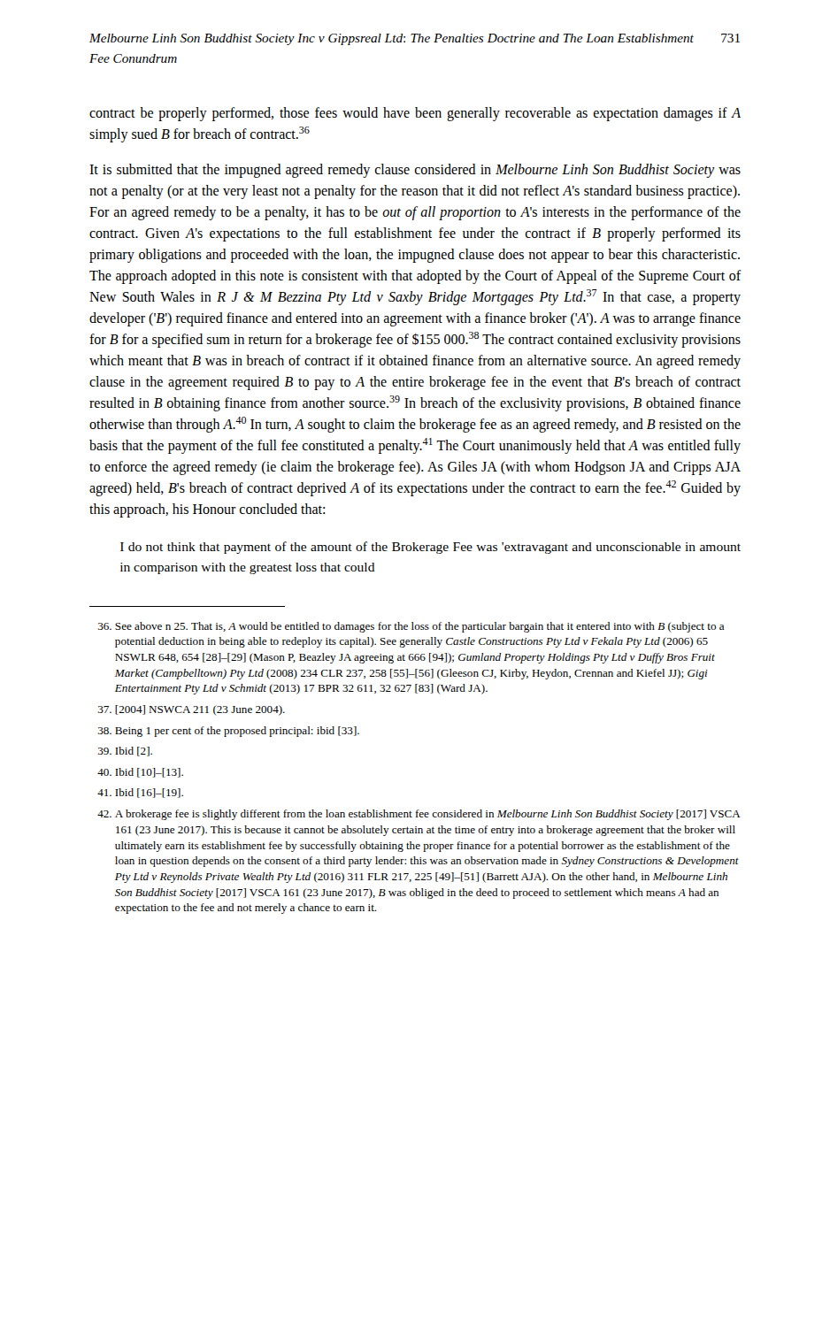Melbourne Linh Son Buddhist Society Inc v Gippsreal Ltd: The Penalties Doctrine and The Loan Establishment Fee Conundrum 731
contract be properly performed, those fees would have been generally recoverable as expectation damages if A simply sued B for breach of contract.36
It is submitted that the impugned agreed remedy clause considered in Melbourne Linh Son Buddhist Society was not a penalty (or at the very least not a penalty for the reason that it did not reflect A's standard business practice). For an agreed remedy to be a penalty, it has to be out of all proportion to A's interests in the performance of the contract. Given A's expectations to the full establishment fee under the contract if B properly performed its primary obligations and proceeded with the loan, the impugned clause does not appear to bear this characteristic. The approach adopted in this note is consistent with that adopted by the Court of Appeal of the Supreme Court of New South Wales in R J & M Bezzina Pty Ltd v Saxby Bridge Mortgages Pty Ltd.37 In that case, a property developer ('B') required finance and entered into an agreement with a finance broker ('A'). A was to arrange finance for B for a specified sum in return for a brokerage fee of $155 000.38 The contract contained exclusivity provisions which meant that B was in breach of contract if it obtained finance from an alternative source. An agreed remedy clause in the agreement required B to pay to A the entire brokerage fee in the event that B's breach of contract resulted in B obtaining finance from another source.39 In breach of the exclusivity provisions, B obtained finance otherwise than through A.40 In turn, A sought to claim the brokerage fee as an agreed remedy, and B resisted on the basis that the payment of the full fee constituted a penalty.41 The Court unanimously held that A was entitled fully to enforce the agreed remedy (ie claim the brokerage fee). As Giles JA (with whom Hodgson JA and Cripps AJA agreed) held, B's breach of contract deprived A of its expectations under the contract to earn the fee.42 Guided by this approach, his Honour concluded that:
I do not think that payment of the amount of the Brokerage Fee was 'extravagant and unconscionable in amount in comparison with the greatest loss that could
See above n 25. That is, A would be entitled to damages for the loss of the particular bargain that it entered into with B (subject to a potential deduction in being able to redeploy its capital). See generally Castle Constructions Pty Ltd v Fekala Pty Ltd (2006) 65 NSWLR 648, 654 [28]–[29] (Mason P, Beazley JA agreeing at 666 [94]); Gumland Property Holdings Pty Ltd v Duffy Bros Fruit Market (Campbelltown) Pty Ltd (2008) 234 CLR 237, 258 [55]–[56] (Gleeson CJ, Kirby, Heydon, Crennan and Kiefel JJ); Gigi Entertainment Pty Ltd v Schmidt (2013) 17 BPR 32 611, 32 627 [83] (Ward JA).
[2004] NSWCA 211 (23 June 2004).
Being 1 per cent of the proposed principal: ibid [33].
Ibid [2].
Ibid [10]–[13].
Ibid [16]–[19].
A brokerage fee is slightly different from the loan establishment fee considered in Melbourne Linh Son Buddhist Society [2017] VSCA 161 (23 June 2017). This is because it cannot be absolutely certain at the time of entry into a brokerage agreement that the broker will ultimately earn its establishment fee by successfully obtaining the proper finance for a potential borrower as the establishment of the loan in question depends on the consent of a third party lender: this was an observation made in Sydney Constructions & Development Pty Ltd v Reynolds Private Wealth Pty Ltd (2016) 311 FLR 217, 225 [49]–[51] (Barrett AJA). On the other hand, in Melbourne Linh Son Buddhist Society [2017] VSCA 161 (23 June 2017), B was obliged in the deed to proceed to settlement which means A had an expectation to the fee and not merely a chance to earn it.